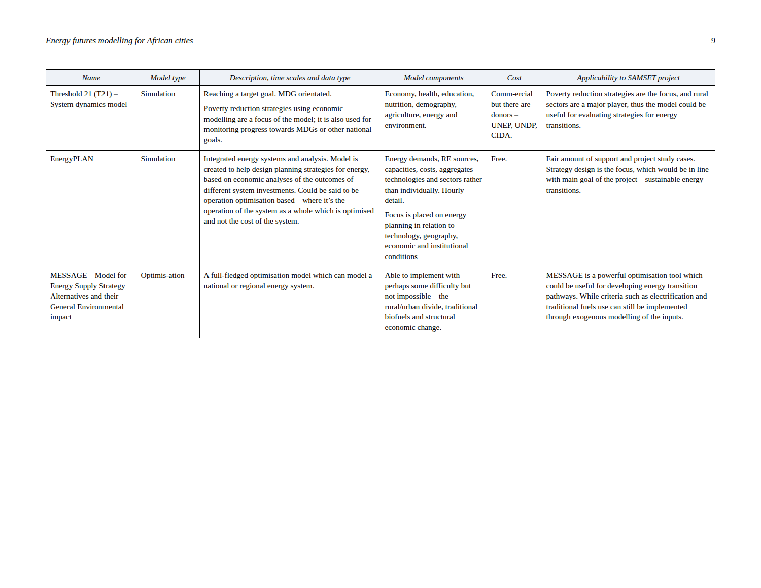Energy futures modelling for African cities 9
| Name | Model type | Description, time scales and data type | Model components | Cost | Applicability to SAMSET project |
| --- | --- | --- | --- | --- | --- |
| Threshold 21 (T21) – System dynamics model | Simulation | Reaching a target goal. MDG orientated. Poverty reduction strategies using economic modelling are a focus of the model; it is also used for monitoring progress towards MDGs or other national goals. | Economy, health, education, nutrition, demography, agriculture, energy and environment. | Comm-ercial but there are donors – UNEP, UNDP, CIDA. | Poverty reduction strategies are the focus, and rural sectors are a major player, thus the model could be useful for evaluating strategies for energy transitions. |
| EnergyPLAN | Simulation | Integrated energy systems and analysis. Model is created to help design planning strategies for energy, based on economic analyses of the outcomes of different system investments. Could be said to be operation optimisation based – where it’s the operation of the system as a whole which is optimised and not the cost of the system. | Energy demands, RE sources, capacities, costs, aggregates technologies and sectors rather than individually. Hourly detail. Focus is placed on energy planning in relation to technology, geography, economic and institutional conditions | Free. | Fair amount of support and project study cases. Strategy design is the focus, which would be in line with main goal of the project – sustainable energy transitions. |
| MESSAGE – Model for Energy Supply Strategy Alternatives and their General Environmental impact | Optimis-ation | A full-fledged optimisation model which can model a national or regional energy system. | Able to implement with perhaps some difficulty but not impossible – the rural/urban divide, traditional biofuels and structural economic change. | Free. | MESSAGE is a powerful optimisation tool which could be useful for developing energy transition pathways. While criteria such as electrification and traditional fuels use can still be implemented through exogenous modelling of the inputs. |